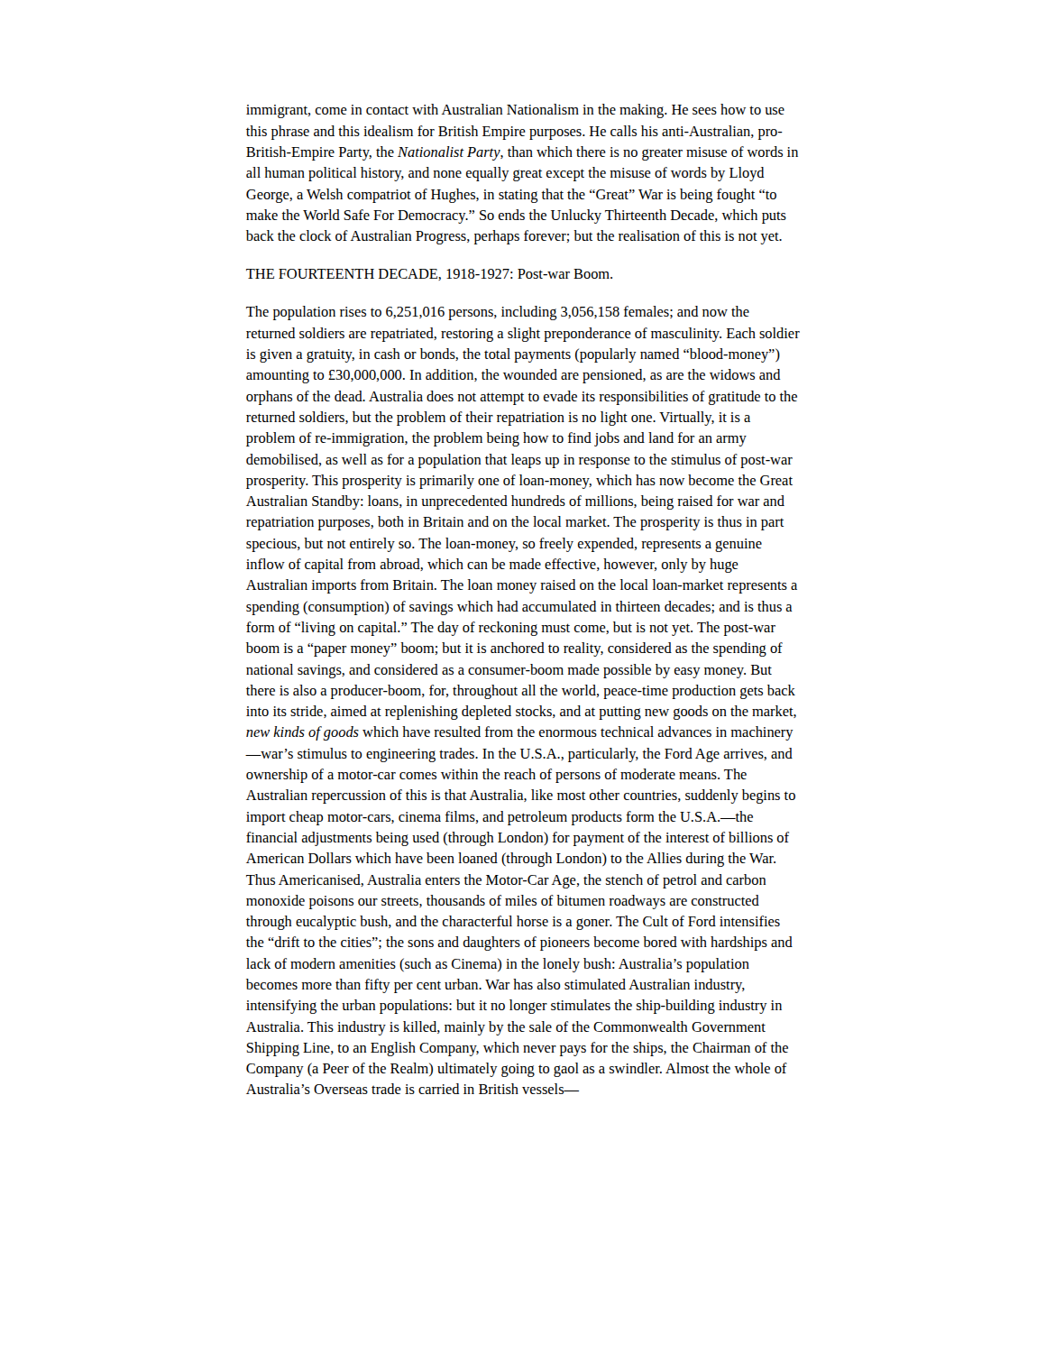immigrant, come in contact with Australian Nationalism in the making. He sees how to use this phrase and this idealism for British Empire purposes. He calls his anti-Australian, pro-British-Empire Party, the Nationalist Party, than which there is no greater misuse of words in all human political history, and none equally great except the misuse of words by Lloyd George, a Welsh compatriot of Hughes, in stating that the “Great” War is being fought “to make the World Safe For Democracy.” So ends the Unlucky Thirteenth Decade, which puts back the clock of Australian Progress, perhaps forever; but the realisation of this is not yet.
THE FOURTEENTH DECADE, 1918-1927: Post-war Boom.
The population rises to 6,251,016 persons, including 3,056,158 females; and now the returned soldiers are repatriated, restoring a slight preponderance of masculinity. Each soldier is given a gratuity, in cash or bonds, the total payments (popularly named “blood-money”) amounting to £30,000,000. In addition, the wounded are pensioned, as are the widows and orphans of the dead. Australia does not attempt to evade its responsibilities of gratitude to the returned soldiers, but the problem of their repatriation is no light one. Virtually, it is a problem of re-immigration, the problem being how to find jobs and land for an army demobilised, as well as for a population that leaps up in response to the stimulus of post-war prosperity. This prosperity is primarily one of loan-money, which has now become the Great Australian Standby: loans, in unprecedented hundreds of millions, being raised for war and repatriation purposes, both in Britain and on the local market. The prosperity is thus in part specious, but not entirely so. The loan-money, so freely expended, represents a genuine inflow of capital from abroad, which can be made effective, however, only by huge Australian imports from Britain. The loan money raised on the local loan-market represents a spending (consumption) of savings which had accumulated in thirteen decades; and is thus a form of “living on capital.” The day of reckoning must come, but is not yet. The post-war boom is a “paper money” boom; but it is anchored to reality, considered as the spending of national savings, and considered as a consumer-boom made possible by easy money. But there is also a producer-boom, for, throughout all the world, peace-time production gets back into its stride, aimed at replenishing depleted stocks, and at putting new goods on the market, new kinds of goods which have resulted from the enormous technical advances in machinery—war’s stimulus to engineering trades. In the U.S.A., particularly, the Ford Age arrives, and ownership of a motor-car comes within the reach of persons of moderate means. The Australian repercussion of this is that Australia, like most other countries, suddenly begins to import cheap motor-cars, cinema films, and petroleum products form the U.S.A.—the financial adjustments being used (through London) for payment of the interest of billions of American Dollars which have been loaned (through London) to the Allies during the War. Thus Americanised, Australia enters the Motor-Car Age, the stench of petrol and carbon monoxide poisons our streets, thousands of miles of bitumen roadways are constructed through eucalyptic bush, and the characterful horse is a goner. The Cult of Ford intensifies the “drift to the cities”; the sons and daughters of pioneers become bored with hardships and lack of modern amenities (such as Cinema) in the lonely bush: Australia’s population becomes more than fifty per cent urban. War has also stimulated Australian industry, intensifying the urban populations: but it no longer stimulates the ship-building industry in Australia. This industry is killed, mainly by the sale of the Commonwealth Government Shipping Line, to an English Company, which never pays for the ships, the Chairman of the Company (a Peer of the Realm) ultimately going to gaol as a swindler. Almost the whole of Australia’s Overseas trade is carried in British vessels—